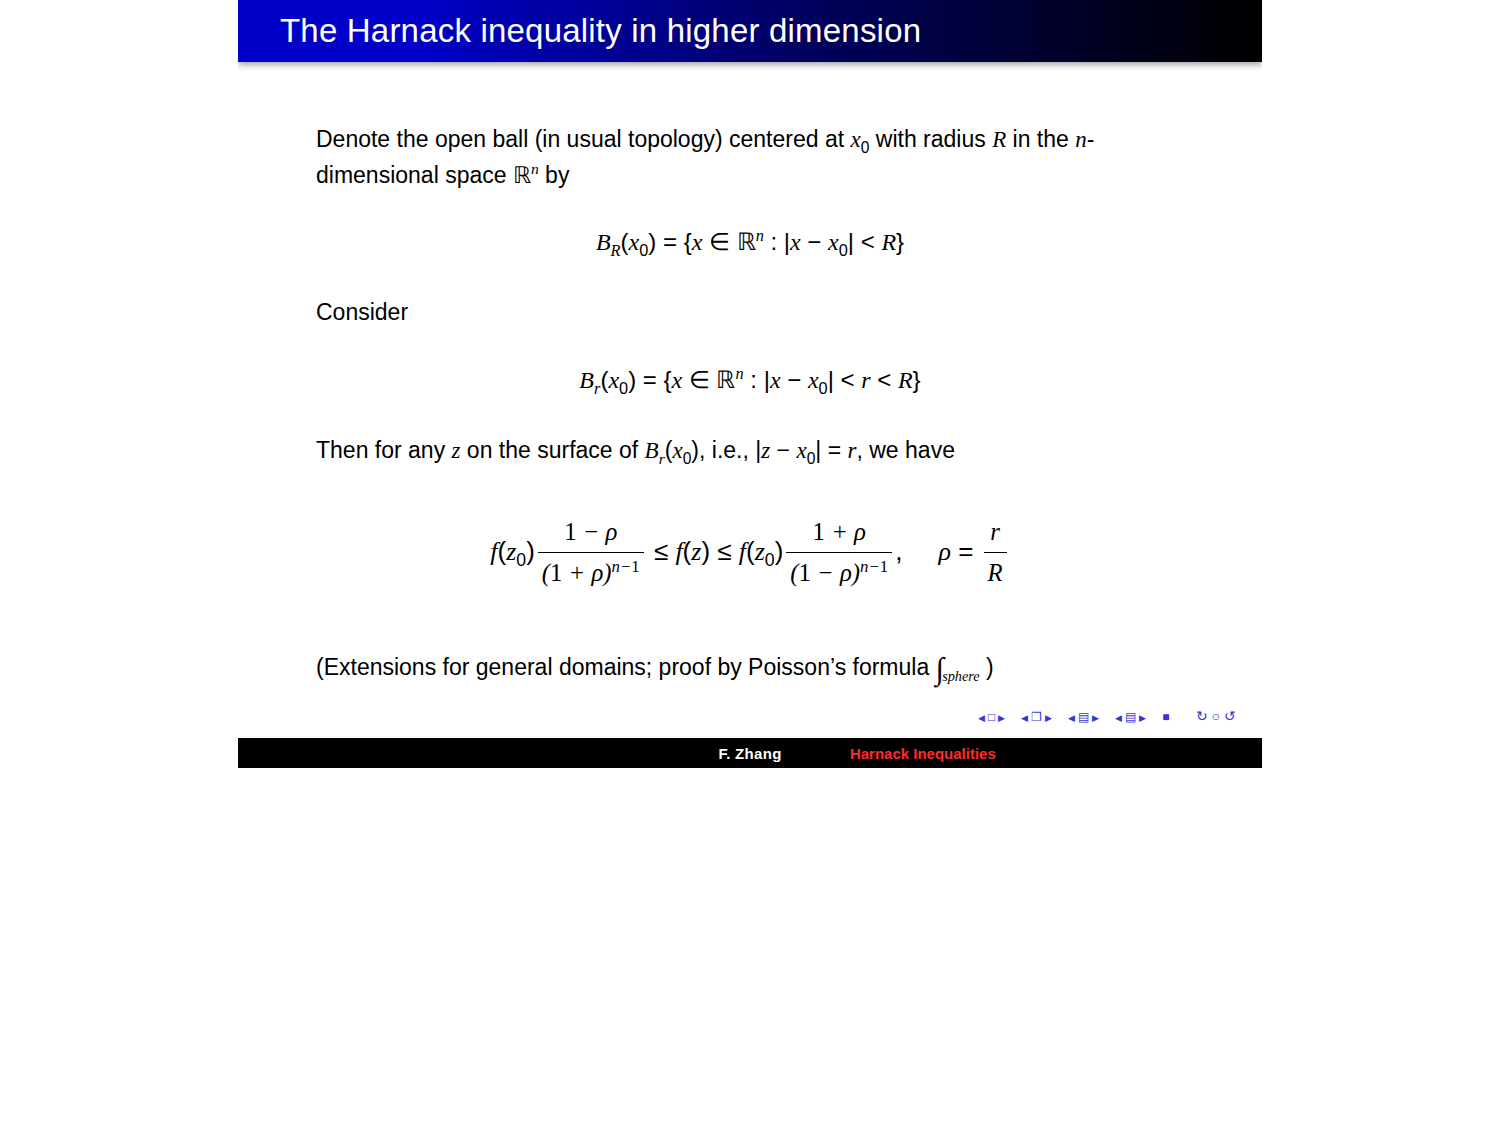The Harnack inequality in higher dimension
Denote the open ball (in usual topology) centered at x0 with radius R in the n-dimensional space ℝn by
BR(x0) = {x ∈ ℝn : |x − x0| < R}
Consider
Br(x0) = {x ∈ ℝn : |x − x0| < r < R}
Then for any z on the surface of Br(x0), i.e., |z − x0| = r, we have
f(z0)1 − ρ(1 + ρ)n−1 ≤ f(z) ≤ f(z0)1 + ρ(1 − ρ)n−1, ρ = rR
(Extensions for general domains; proof by Poisson’s formula ∫sphere )
↻○↺
F. Zhang
Harnack Inequalities